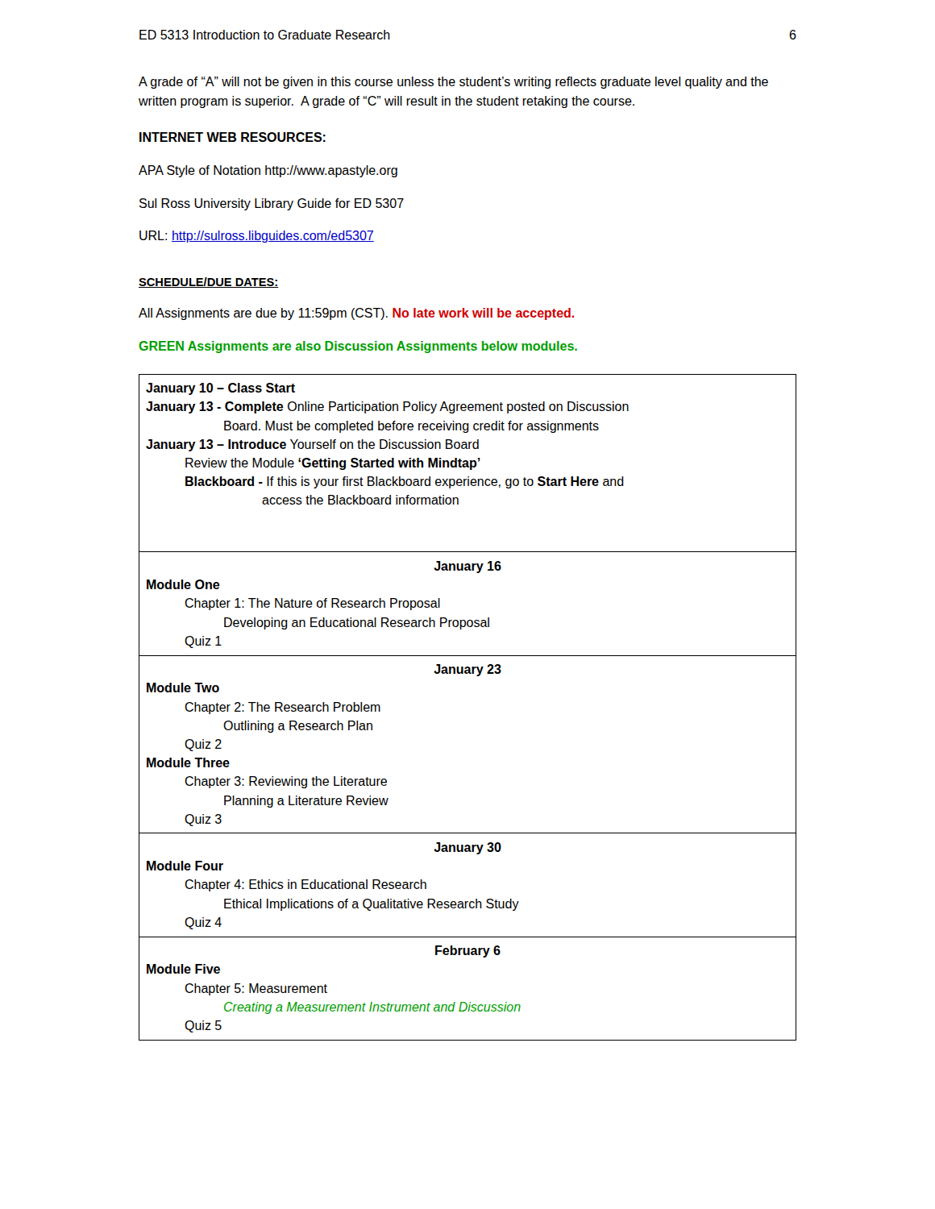ED 5313 Introduction to Graduate Research 6
A grade of “A” will not be given in this course unless the student’s writing reflects graduate level quality and the written program is superior. A grade of “C” will result in the student retaking the course.
INTERNET WEB RESOURCES:
APA Style of Notation http://www.apastyle.org
Sul Ross University Library Guide for ED 5307
URL: http://sulross.libguides.com/ed5307
SCHEDULE/DUE DATES:
All Assignments are due by 11:59pm (CST). No late work will be accepted.
GREEN Assignments are also Discussion Assignments below modules.
| January 10 – Class Start January 13 - Complete Online Participation Policy Agreement posted on Discussion Board. Must be completed before receiving credit for assignments January 13 – Introduce Yourself on the Discussion Board Review the Module ‘Getting Started with Mindtap’ Blackboard - If this is your first Blackboard experience, go to Start Here and access the Blackboard information |
| January 16 Module One Chapter 1: The Nature of Research Proposal Developing an Educational Research Proposal Quiz 1 |
| January 23 Module Two Chapter 2: The Research Problem Outlining a Research Plan Quiz 2 Module Three Chapter 3: Reviewing the Literature Planning a Literature Review Quiz 3 |
| January 30 Module Four Chapter 4: Ethics in Educational Research Ethical Implications of a Qualitative Research Study Quiz 4 |
| February 6 Module Five Chapter 5: Measurement Creating a Measurement Instrument and Discussion Quiz 5 |